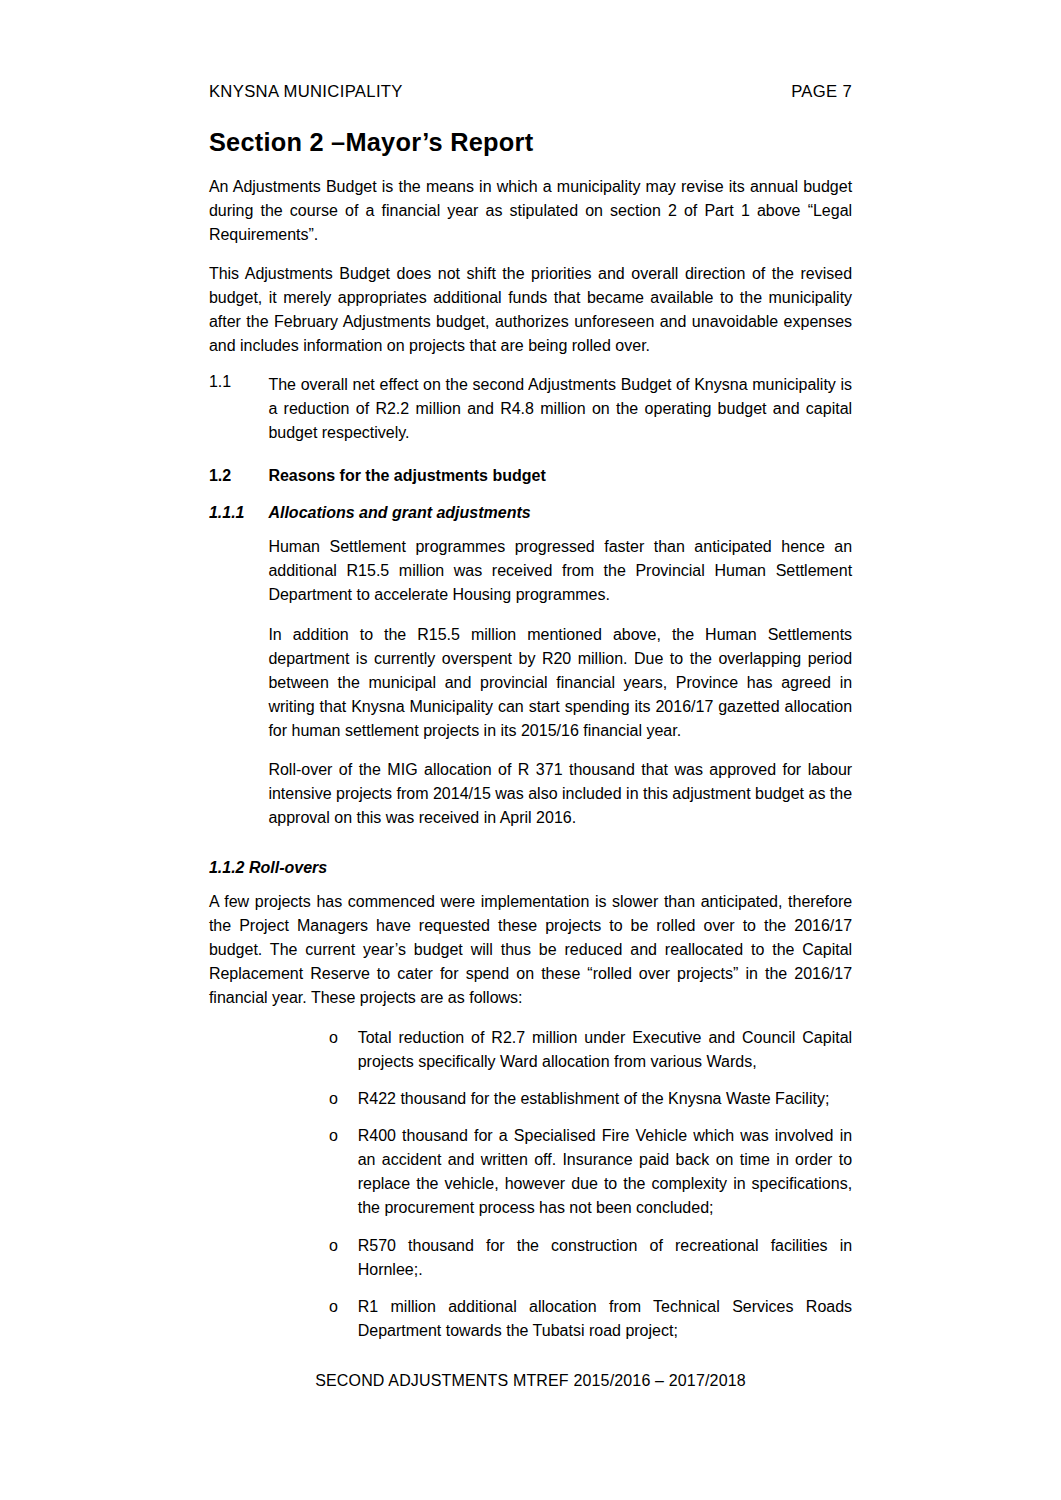KNYSNA MUNICIPALITY PAGE 7
Section 2 –Mayor’s Report
An Adjustments Budget is the means in which a municipality may revise its annual budget during the course of a financial year as stipulated on section 2 of Part 1 above “Legal Requirements”.
This Adjustments Budget does not shift the priorities and overall direction of the revised budget, it merely appropriates additional funds that became available to the municipality after the February Adjustments budget, authorizes unforeseen and unavoidable expenses and includes information on projects that are being rolled over.
1.1
The overall net effect on the second Adjustments Budget of Knysna municipality is a reduction of R2.2 million and R4.8 million on the operating budget and capital budget respectively.
1.2 Reasons for the adjustments budget
1.1.1 Allocations and grant adjustments
Human Settlement programmes progressed faster than anticipated hence an additional R15.5 million was received from the Provincial Human Settlement Department to accelerate Housing programmes.
In addition to the R15.5 million mentioned above, the Human Settlements department is currently overspent by R20 million. Due to the overlapping period between the municipal and provincial financial years, Province has agreed in writing that Knysna Municipality can start spending its 2016/17 gazetted allocation for human settlement projects in its 2015/16 financial year.
Roll-over of the MIG allocation of R 371 thousand that was approved for labour intensive projects from 2014/15 was also included in this adjustment budget as the approval on this was received in April 2016.
1.1.2 Roll-overs
A few projects has commenced were implementation is slower than anticipated, therefore the Project Managers have requested these projects to be rolled over to the 2016/17 budget. The current year’s budget will thus be reduced and reallocated to the Capital Replacement Reserve to cater for spend on these “rolled over projects” in the 2016/17 financial year. These projects are as follows:
Total reduction of R2.7 million under Executive and Council Capital projects specifically Ward allocation from various Wards,
R422 thousand for the establishment of the Knysna Waste Facility;
R400 thousand for a Specialised Fire Vehicle which was involved in an accident and written off. Insurance paid back on time in order to replace the vehicle, however due to the complexity in specifications, the procurement process has not been concluded;
R570 thousand for the construction of recreational facilities in Hornlee;.
R1 million additional allocation from Technical Services Roads Department towards the Tubatsi road project;
SECOND ADJUSTMENTS MTREF 2015/2016 – 2017/2018